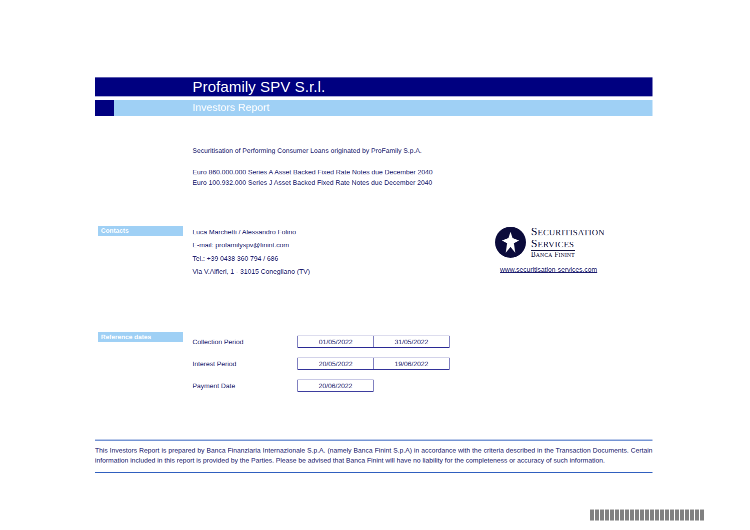Profamily SPV S.r.l.
Investors Report
Securitisation of Performing Consumer Loans originated by ProFamily S.p.A.
Euro 860.000.000 Series A Asset Backed Fixed Rate Notes due December 2040
Euro 100.932.000 Series J Asset Backed Fixed Rate Notes due December 2040
Contacts
Luca Marchetti / Alessandro Folino
E-mail: profamilyspv@finint.com
Tel.: +39 0438 360 794 / 686
Via V.Alfieri, 1 - 31015 Conegliano (TV)
SECURITISATION
SERVICES
BANCA FININT
www.securitisation-services.com
Reference dates
| Collection Period | 01/05/2022 | 31/05/2022 |
| Interest Period | 20/05/2022 | 19/06/2022 |
| Payment Date | 20/06/2022 | |
This Investors Report is prepared by Banca Finanziaria Internazionale S.p.A. (namely Banca Finint S.p.A) in accordance with the criteria described in the Transaction Documents. Certain information included in this report is provided by the Parties. Please be advised that Banca Finint will have no liability for the completeness or accuracy of such information.